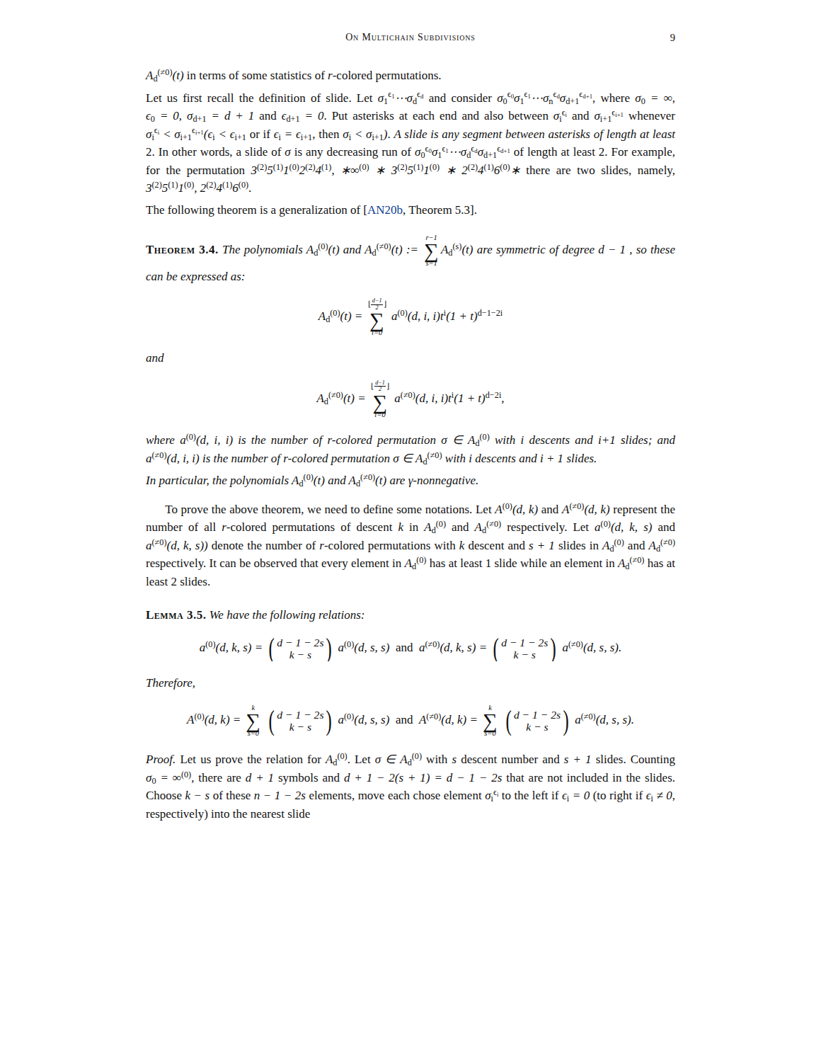On Multichain Subdivisions 9
Ad(≠0)(t) in terms of some statistics of r-colored permutations.
Let us first recall the definition of slide. Let σ1ϵ1⋯σdϵd and consider σ0ϵ0σ1ϵ1⋯σnϵdσd+1ϵd+1, where σ0 = ∞, ϵ0 = 0, σd+1 = d + 1 and ϵd+1 = 0. Put asterisks at each end and also between σiϵi and σi+1ϵi+1 whenever σiϵi < σi+1ϵi+1(ϵi < ϵi+1 or if ϵi = ϵi+1, then σi < σi+1). A slide is any segment between asterisks of length at least 2. In other words, a slide of σ is any decreasing run of σ0ϵ0σ1ϵ1⋯σdϵdσd+1ϵd+1 of length at least 2. For example, for the permutation 3(2)5(1)1(0)2(2)4(1), ∗∞(0) ∗ 3(2)5(1)1(0) ∗ 2(2)4(1)6(0)∗ there are two slides, namely, 3(2)5(1)1(0), 2(2)4(1)6(0).
The following theorem is a generalization of [AN20b, Theorem 5.3].
Theorem 3.4. The polynomials Ad(0)(t) and Ad(≠0)(t) := r−1∑s=1 Ad(s)(t) are symmetric of degree d − 1 , so these can be expressed as:
Ad(0)(t) = ⌊d−12⌋ ∑ i=0 a(0)(d, i, i)ti(1 + t)d−1−2i
and
Ad(≠0)(t) = ⌊d−12⌋ ∑ i=0 a(≠0)(d, i, i)ti(1 + t)d−2i,
where a(0)(d, i, i) is the number of r-colored permutation σ ∈ Ad(0) with i descents and i+1 slides; and a(≠0)(d, i, i) is the number of r-colored permutation σ ∈ Ad(≠0) with i descents and i + 1 slides.
In particular, the polynomials Ad(0)(t) and Ad(≠0)(t) are γ-nonnegative.
To prove the above theorem, we need to define some notations. Let A(0)(d, k) and A(≠0)(d, k) represent the number of all r-colored permutations of descent k in Ad(0) and Ad(≠0) respectively. Let a(0)(d, k, s) and a(≠0)(d, k, s)) denote the number of r-colored permutations with k descent and s + 1 slides in Ad(0) and Ad(≠0) respectively. It can be observed that every element in Ad(0) has at least 1 slide while an element in Ad(≠0) has at least 2 slides.
Lemma 3.5. We have the following relations:
a(0)(d, k, s) = (d − 1 − 2s k − s) a(0)(d, s, s) and a(≠0)(d, k, s) = (d − 1 − 2s k − s) a(≠0)(d, s, s).
Therefore,
A(0)(d, k) = k∑s=0 (d − 1 − 2s k − s) a(0)(d, s, s) and A(≠0)(d, k) = k∑s=0 (d − 1 − 2s k − s) a(≠0)(d, s, s).
Proof. Let us prove the relation for Ad(0). Let σ ∈ Ad(0) with s descent number and s + 1 slides. Counting σ0 = ∞(0), there are d + 1 symbols and d + 1 − 2(s + 1) = d − 1 − 2s that are not included in the slides. Choose k − s of these n − 1 − 2s elements, move each chose element σiϵi to the left if ϵi = 0 (to right if ϵi ≠ 0, respectively) into the nearest slide